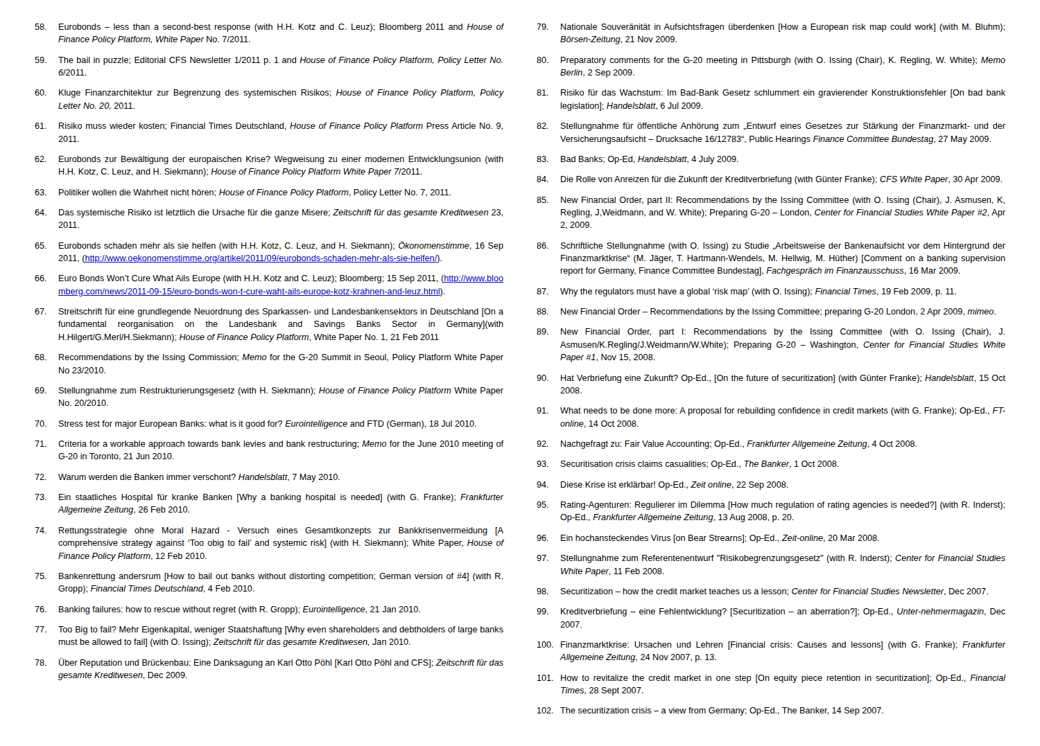58. Eurobonds – less than a second-best response (with H.H. Kotz and C. Leuz); Bloomberg 2011 and House of Finance Policy Platform, White Paper No. 7/2011.
59. The bail in puzzle; Editorial CFS Newsletter 1/2011 p. 1 and House of Finance Policy Platform, Policy Letter No. 6/2011.
60. Kluge Finanzarchitektur zur Begrenzung des systemischen Risikos; House of Finance Policy Platform, Policy Letter No. 20, 2011.
61. Risiko muss wieder kosten; Financial Times Deutschland, House of Finance Policy Platform Press Article No. 9, 2011.
62. Eurobonds zur Bewältigung der europaischen Krise? Wegweisung zu einer modernen Entwicklungsunion (with H.H. Kotz, C. Leuz, and H. Siekmann); House of Finance Policy Platform White Paper 7/2011.
63. Politiker wollen die Wahrheit nicht hören; House of Finance Policy Platform, Policy Letter No. 7, 2011.
64. Das systemische Risiko ist letztlich die Ursache für die ganze Misere; Zeitschrift für das gesamte Kreditwesen 23, 2011.
65. Eurobonds schaden mehr als sie helfen (with H.H. Kotz, C. Leuz, and H. Siekmann); Ökonomenstimme, 16 Sep 2011, (http://www.oekonomenstimme.org/artikel/2011/09/eurobonds-schaden-mehr-als-sie-helfen/).
66. Euro Bonds Won’t Cure What Ails Europe (with H.H. Kotz and C. Leuz); Bloomberg; 15 Sep 2011, (http://www.bloomberg.com/news/2011-09-15/euro-bonds-won-t-cure-waht-ails-europe-kotz-krahnen-and-leuz.html).
67. Streitschrift für eine grundlegende Neuordnung des Sparkassen- und Landesbankensektors in Deutschland [On a fundamental reorganisation on the Landesbank and Savings Banks Sector in Germany](with H.Hilgert/G.Merl/H.Siekmann); House of Finance Policy Platform, White Paper No. 1, 21 Feb 2011
68. Recommendations by the Issing Commission; Memo for the G-20 Summit in Seoul, Policy Platform White Paper No 23/2010.
69. Stellungnahme zum Restrukturierungsgesetz (with H. Siekmann); House of Finance Policy Platform White Paper No. 20/2010.
70. Stress test for major European Banks: what is it good for? Eurointelligence and FTD (German), 18 Jul 2010.
71. Criteria for a workable approach towards bank levies and bank restructuring; Memo for the June 2010 meeting of G-20 in Toronto, 21 Jun 2010.
72. Warum werden die Banken immer verschont? Handelsblatt, 7 May 2010.
73. Ein staatliches Hospital für kranke Banken [Why a banking hospital is needed] (with G. Franke); Frankfurter Allgemeine Zeitung, 26 Feb 2010.
74. Rettungsstrategie ohne Moral Hazard - Versuch eines Gesamtkonzepts zur Bankkrisenvermeidung [A comprehensive strategy against ‘Too obig to fail’ and systemic risk] (with H. Siekmann); White Paper, House of Finance Policy Platform, 12 Feb 2010.
75. Bankenrettung andersrum [How to bail out banks without distorting competition; German version of #4] (with R. Gropp); Financial Times Deutschland, 4 Feb 2010.
76. Banking failures: how to rescue without regret (with R. Gropp); Eurointelligence, 21 Jan 2010.
77. Too Big to fail? Mehr Eigenkapital, weniger Staatshaftung [Why even shareholders and debtholders of large banks must be allowed to fail] (with O. Issing); Zeitschrift für das gesamte Kreditwesen, Jan 2010.
78. Über Reputation und Brückenbau: Eine Danksagung an Karl Otto Pöhl [Karl Otto Pöhl and CFS]; Zeitschrift für das gesamte Kreditwesen, Dec 2009.
79. Nationale Souveränität in Aufsichtsfragen überdenken [How a European risk map could work] (with M. Bluhm); Börsen-Zeitung, 21 Nov 2009.
80. Preparatory comments for the G-20 meeting in Pittsburgh (with O. Issing (Chair), K. Regling, W. White); Memo Berlin, 2 Sep 2009.
81. Risiko für das Wachstum: Im Bad-Bank Gesetz schlummert ein gravierender Konstruktionsfehler [On bad bank legislation]; Handelsblatt, 6 Jul 2009.
82. Stellungnahme für öffentliche Anhörung zum „Entwurf eines Gesetzes zur Stärkung der Finanzmarkt- und der Versicherungsaufsicht – Drucksache 16/12783“, Public Hearings Finance Committee Bundestag, 27 May 2009.
83. Bad Banks; Op-Ed, Handelsblatt, 4 July 2009.
84. Die Rolle von Anreizen für die Zukunft der Kreditverbriefung (with Günter Franke); CFS White Paper, 30 Apr 2009.
85. New Financial Order, part II: Recommendations by the Issing Committee (with O. Issing (Chair), J. Asmusen, K, Regling, J,Weidmann, and W. White); Preparing G-20 – London, Center for Financial Studies White Paper #2, Apr 2, 2009.
86. Schriftliche Stellungnahme (with O. Issing) zu Studie „Arbeitsweise der Bankenaufsicht vor dem Hintergrund der Finanzmarktkrise“ (M. Jäger, T. Hartmann-Wendels, M. Hellwig, M. Hüther) [Comment on a banking supervision report for Germany, Finance Committee Bundestag], Fachgespräch im Finanzausschuss, 16 Mar 2009.
87. Why the regulators must have a global ‘risk map’ (with O. Issing); Financial Times, 19 Feb 2009, p. 11.
88. New Financial Order – Recommendations by the Issing Committee; preparing G-20 London, 2 Apr 2009, mimeo.
89. New Financial Order, part I: Recommendations by the Issing Committee (with O. Issing (Chair), J. Asmusen/K.Regling/J.Weidmann/W.White); Preparing G-20 – Washington, Center for Financial Studies White Paper #1, Nov 15, 2008.
90. Hat Verbriefung eine Zukunft? Op-Ed., [On the future of securitization] (with Günter Franke); Handelsblatt, 15 Oct 2008.
91. What needs to be done more: A proposal for rebuilding confidence in credit markets (with G. Franke); Op-Ed., FT-online, 14 Oct 2008.
92. Nachgefragt zu: Fair Value Accounting; Op-Ed., Frankfurter Allgemeine Zeitung, 4 Oct 2008.
93. Securitisation crisis claims casualities; Op-Ed., The Banker, 1 Oct 2008.
94. Diese Krise ist erklärbar! Op-Ed., Zeit online, 22 Sep 2008.
95. Rating-Agenturen: Regulierer im Dilemma [How much regulation of rating agencies is needed?] (with R. Inderst); Op-Ed., Frankfurter Allgemeine Zeitung, 13 Aug 2008, p. 20.
96. Ein hochansteckendes Virus [on Bear Strearns]; Op-Ed., Zeit-online, 20 Mar 2008.
97. Stellungnahme zum Referentenentwurf "Risikobegrenzungsgesetz" (with R. Inderst); Center for Financial Studies White Paper, 11 Feb 2008.
98. Securitization – how the credit market teaches us a lesson; Center for Financial Studies Newsletter, Dec 2007.
99. Kreditverbriefung – eine Fehlentwicklung? [Securitization – an aberration?]; Op-Ed., Unter-nehmermagazin, Dec 2007.
100. Finanzmarktkrise: Ursachen und Lehren [Financial crisis: Causes and lessons] (with G. Franke); Frankfurter Allgemeine Zeitung, 24 Nov 2007, p. 13.
101. How to revitalize the credit market in one step [On equity piece retention in securitization]; Op-Ed., Financial Times, 28 Sept 2007.
102. The securitization crisis – a view from Germany; Op-Ed., The Banker, 14 Sep 2007.